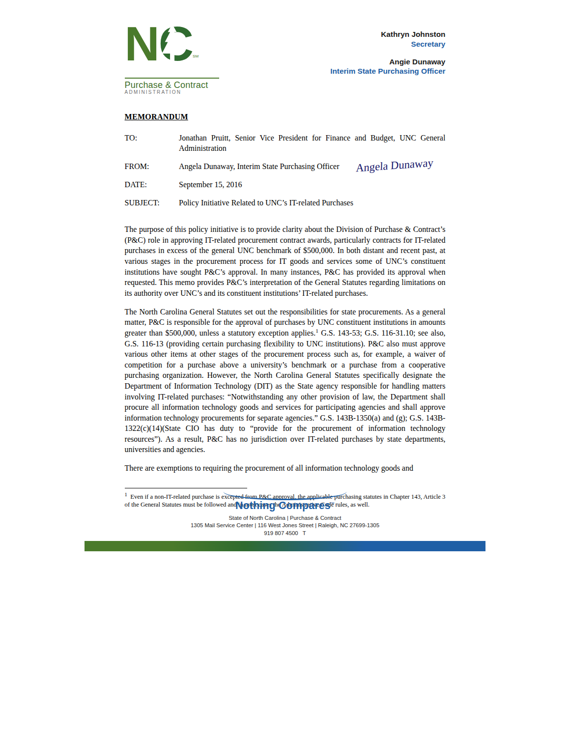NC SM
Purchase & Contract
ADMINISTRATION
Kathryn Johnston
Secretary
Angie Dunaway
Interim State Purchasing Officer
MEMORANDUM
| TO: | Jonathan Pruitt, Senior Vice President for Finance and Budget, UNC General Administration |
| FROM: | Angela Dunaway, Interim State Purchasing Officer Angela Dunaway |
| DATE: | September 15, 2016 |
| SUBJECT: | Policy Initiative Related to UNC’s IT-related Purchases |
The purpose of this policy initiative is to provide clarity about the Division of Purchase & Contract’s (P&C) role in approving IT-related procurement contract awards, particularly contracts for IT-related purchases in excess of the general UNC benchmark of $500,000. In both distant and recent past, at various stages in the procurement process for IT goods and services some of UNC’s constituent institutions have sought P&C’s approval. In many instances, P&C has provided its approval when requested. This memo provides P&C’s interpretation of the General Statutes regarding limitations on its authority over UNC’s and its constituent institutions’ IT-related purchases.
The North Carolina General Statutes set out the responsibilities for state procurements. As a general matter, P&C is responsible for the approval of purchases by UNC constituent institutions in amounts greater than $500,000, unless a statutory exception applies.1 G.S. 143-53; G.S. 116-31.10; see also, G.S. 116-13 (providing certain purchasing flexibility to UNC institutions). P&C also must approve various other items at other stages of the procurement process such as, for example, a waiver of competition for a purchase above a university’s benchmark or a purchase from a cooperative purchasing organization. However, the North Carolina General Statutes specifically designate the Department of Information Technology (DIT) as the State agency responsible for handling matters involving IT-related purchases: “Notwithstanding any other provision of law, the Department shall procure all information technology goods and services for participating agencies and shall approve information technology procurements for separate agencies.” G.S. 143B-1350(a) and (g); G.S. 143B-1322(c)(14)(State CIO has duty to “provide for the procurement of information technology resources”). As a result, P&C has no jurisdiction over IT-related purchases by state departments, universities and agencies.
There are exemptions to requiring the procurement of all information technology goods and
1 Even if a non-IT-related purchase is excepted from P&C approval, the applicable purchasing statutes in Chapter 143, Article 3 of the General Statutes must be followed and in most cases the Administrative Code rules, as well.
Nothing Compares™
State of North Carolina | Purchase & Contract
1305 Mail Service Center | 116 West Jones Street | Raleigh, NC 27699-1305
919 807 4500 T